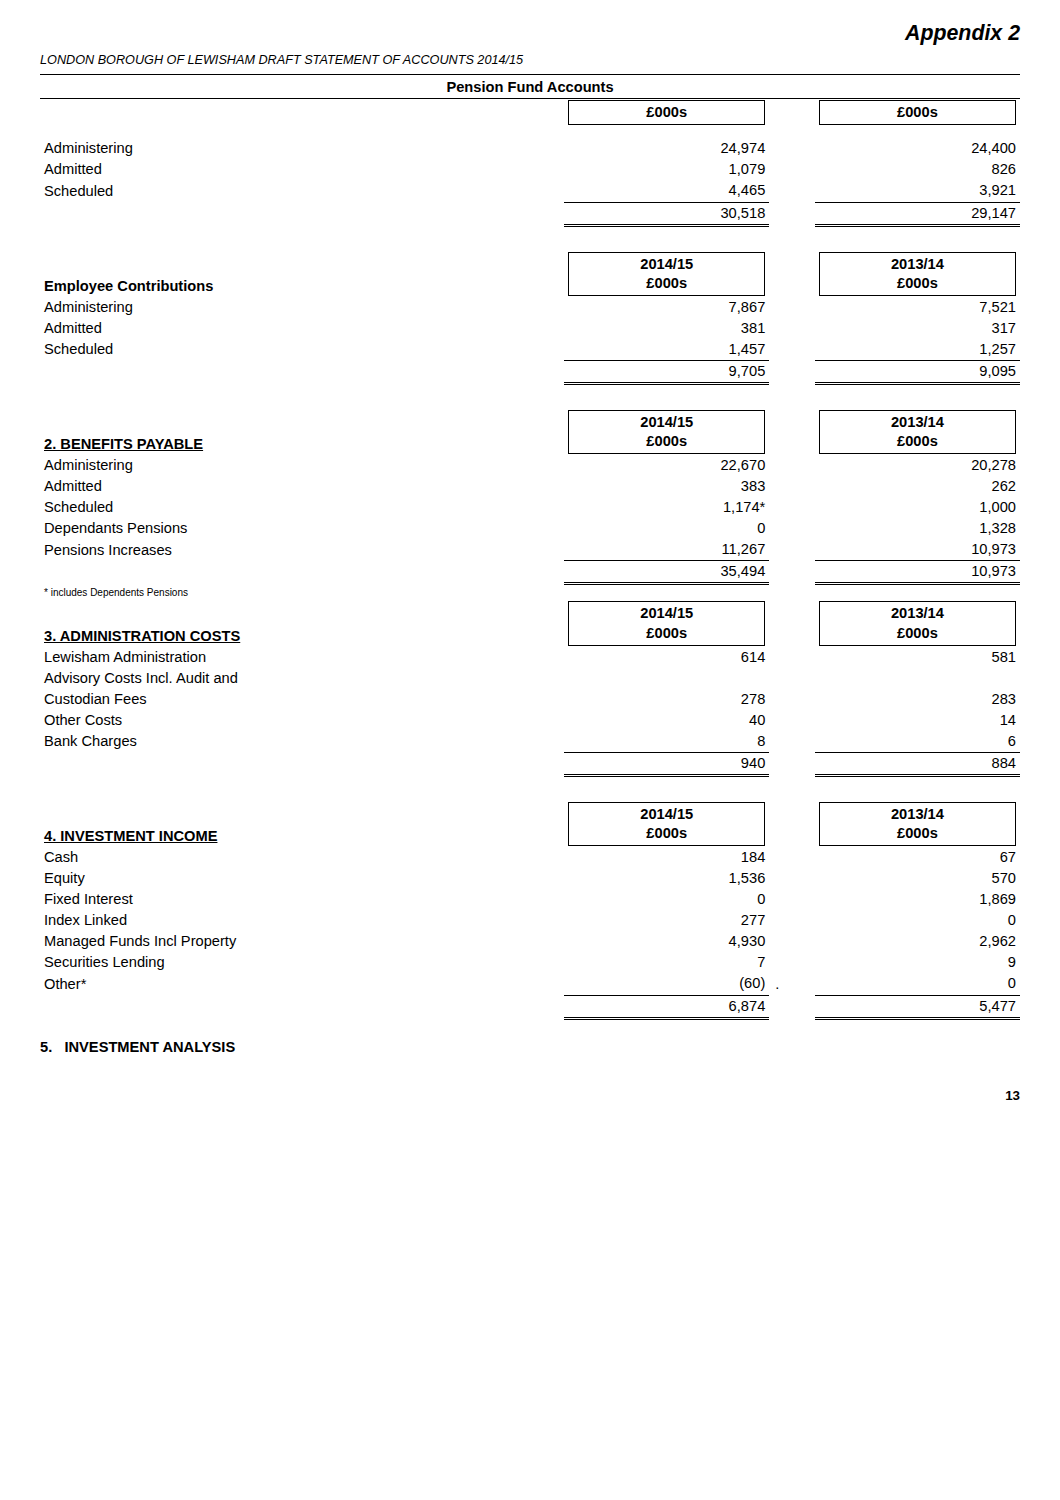Appendix 2
LONDON BOROUGH OF LEWISHAM DRAFT STATEMENT OF ACCOUNTS 2014/15
| Pension Fund Accounts |
| | £000s | | £000s |
| Administering | 24,974 | | 24,400 |
| Admitted | 1,079 | | 826 |
| Scheduled | 4,465 | | 3,921 |
| | 30,518 | | 29,147 |
| Employee Contributions | 2014/15 £000s | | 2013/14 £000s |
| Administering | 7,867 | | 7,521 |
| Admitted | 381 | | 317 |
| Scheduled | 1,457 | | 1,257 |
| | 9,705 | | 9,095 |
| 2. BENEFITS PAYABLE | 2014/15 £000s | | 2013/14 £000s |
| Administering | 22,670 | | 20,278 |
| Admitted | 383 | | 262 |
| Scheduled | 1,174* | | 1,000 |
| Dependants Pensions | 0 | | 1,328 |
| Pensions Increases | 11,267 | | 10,973 |
| | 35,494 | | 10,973 |
| * includes Dependents Pensions |
| 3. ADMINISTRATION COSTS | 2014/15 £000s | | 2013/14 £000s |
| Lewisham Administration | 614 | | 581 |
| Advisory Costs Incl. Audit and | | | |
| Custodian Fees | 278 | | 283 |
| Other Costs | 40 | | 14 |
| Bank Charges | 8 | | 6 |
| | 940 | | 884 |
| 4. INVESTMENT INCOME | 2014/15 £000s | | 2013/14 £000s |
| Cash | 184 | | 67 |
| Equity | 1,536 | | 570 |
| Fixed Interest | 0 | | 1,869 |
| Index Linked | 277 | | 0 |
| Managed Funds Incl Property | 4,930 | | 2,962 |
| Securities Lending | 7 | | 9 |
| Other* | (60) | . | 0 |
| | 6,874 | | 5,477 |
5. INVESTMENT ANALYSIS
13